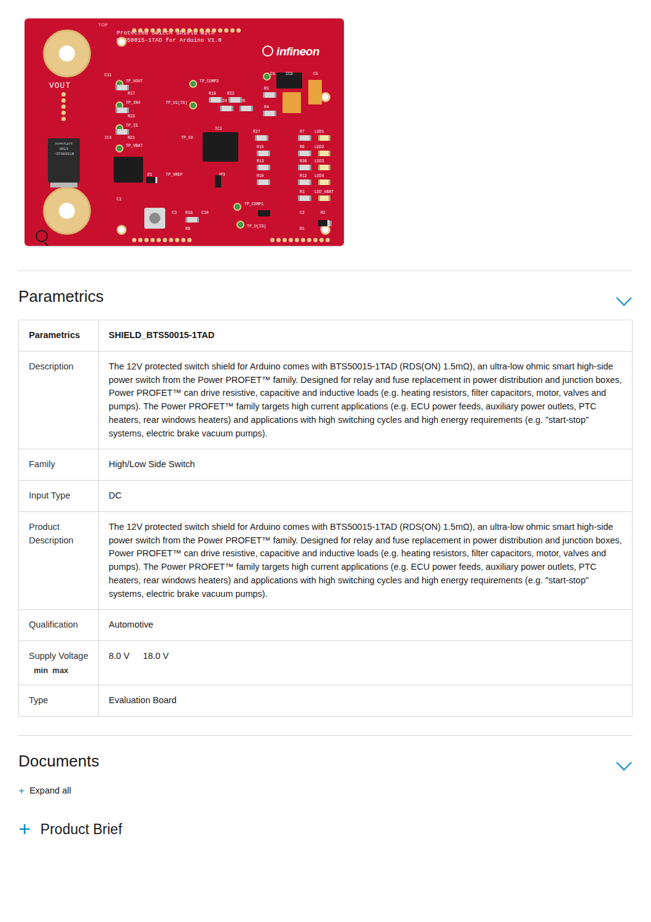TOP
Protected Switch Shield with
BTS50015-1TAD for Arduino V1.0
infineon
VOUT
VBAT
BTS50015-1TAD
infineon
TP_VOUT
TP_IN4
TP_IS
TP_VBAT
TP_COMP2
TP_U1(IS)
TP_COMP1
TP_U(IS)
C6
IC2
C5
C11
R17
R23
R21
IC4
IC1
TP_5V
D1
TP_VREF
JP3
C1
C3
R18
C10
S2
R9
JP1
C2
R2
R1
D2
R19
R22
R24
R25
R5
R4
R27
R7
LED1
R15
R6
LED2
R13
R26
LED3
R10
R12
LED4
R3
LED_VBAT
Parametrics
| Parametrics | SHIELD_BTS50015-1TAD |
| --- | --- |
| Description | The 12V protected switch shield for Arduino comes with BTS50015-1TAD (RDS(ON) 1.5mΩ), an ultra-low ohmic smart high-side power switch from the Power PROFET™ family. Designed for relay and fuse replacement in power distribution and junction boxes, Power PROFET™ can drive resistive, capacitive and inductive loads (e.g. heating resistors, filter capacitors, motor, valves and pumps). The Power PROFET™ family targets high current applications (e.g. ECU power feeds, auxiliary power outlets, PTC heaters, rear windows heaters) and applications with high switching cycles and high energy requirements (e.g. "start-stop" systems, electric brake vacuum pumps). |
| Family | High/Low Side Switch |
| Input Type | DC |
| Product Description | The 12V protected switch shield for Arduino comes with BTS50015-1TAD (RDS(ON) 1.5mΩ), an ultra-low ohmic smart high-side power switch from the Power PROFET™ family. Designed for relay and fuse replacement in power distribution and junction boxes, Power PROFET™ can drive resistive, capacitive and inductive loads (e.g. heating resistors, filter capacitors, motor, valves and pumps). The Power PROFET™ family targets high current applications (e.g. ECU power feeds, auxiliary power outlets, PTC heaters, rear windows heaters) and applications with high switching cycles and high energy requirements (e.g. "start-stop" systems, electric brake vacuum pumps). |
| Qualification | Automotive |
| Supply Voltage min max | 8.0 V 18.0 V |
| Type | Evaluation Board |
Documents
+ Expand all
+
Product Brief